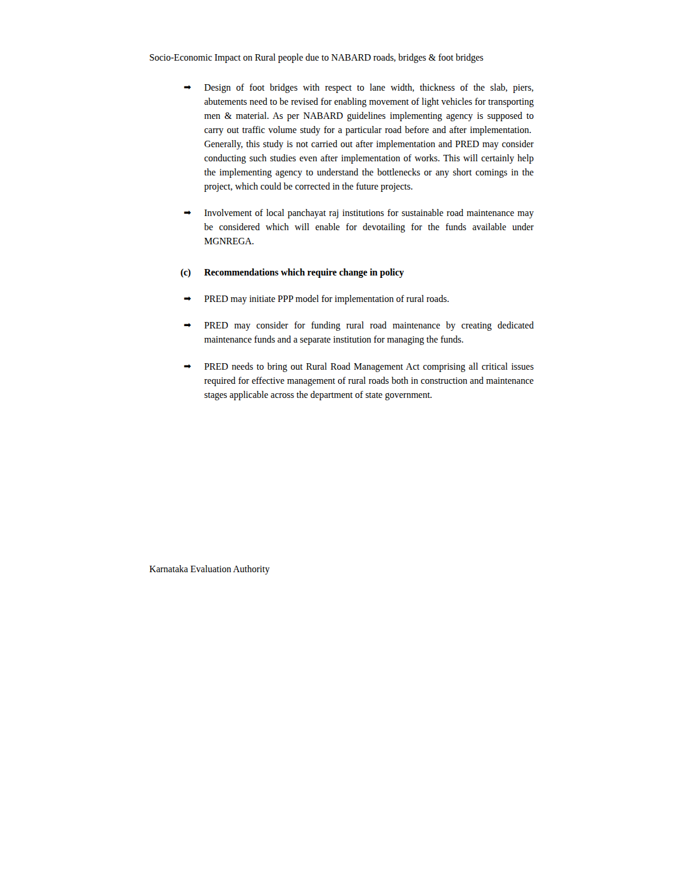Socio-Economic Impact on Rural people due to NABARD roads, bridges & foot bridges
Design of foot bridges with respect to lane width, thickness of the slab, piers, abutements need to be revised for enabling movement of light vehicles for transporting men & material. As per NABARD guidelines implementing agency is supposed to carry out traffic volume study for a particular road before and after implementation. Generally, this study is not carried out after implementation and PRED may consider conducting such studies even after implementation of works. This will certainly help the implementing agency to understand the bottlenecks or any short comings in the project, which could be corrected in the future projects.
Involvement of local panchayat raj institutions for sustainable road maintenance may be considered which will enable for devotailing for the funds available under MGNREGA.
(c) Recommendations which require change in policy
PRED may initiate PPP model for implementation of rural roads.
PRED may consider for funding rural road maintenance by creating dedicated maintenance funds and a separate institution for managing the funds.
PRED needs to bring out Rural Road Management Act comprising all critical issues required for effective management of rural roads both in construction and maintenance stages applicable across the department of state government.
Karnataka Evaluation Authority